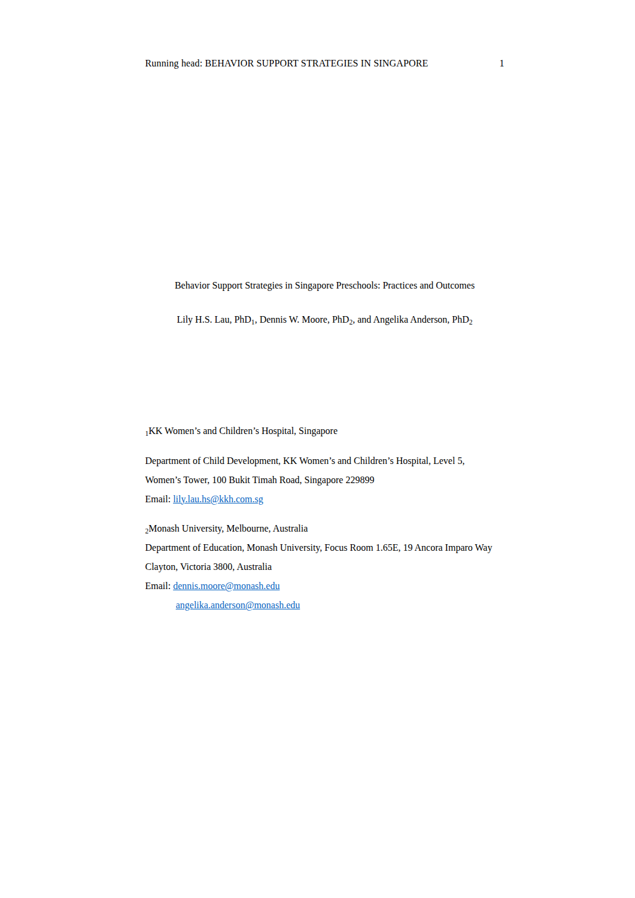Running head: BEHAVIOR SUPPORT STRATEGIES IN SINGAPORE 1
Behavior Support Strategies in Singapore Preschools: Practices and Outcomes
Lily H.S. Lau, PhD1, Dennis W. Moore, PhD2, and Angelika Anderson, PhD2
1KK Women’s and Children’s Hospital, Singapore
Department of Child Development, KK Women’s and Children’s Hospital, Level 5,
Women’s Tower, 100 Bukit Timah Road, Singapore 229899
Email: lily.lau.hs@kkh.com.sg
2Monash University, Melbourne, Australia
Department of Education, Monash University, Focus Room 1.65E, 19 Ancora Imparo Way
Clayton, Victoria 3800, Australia
Email: dennis.moore@monash.edu
angelika.anderson@monash.edu